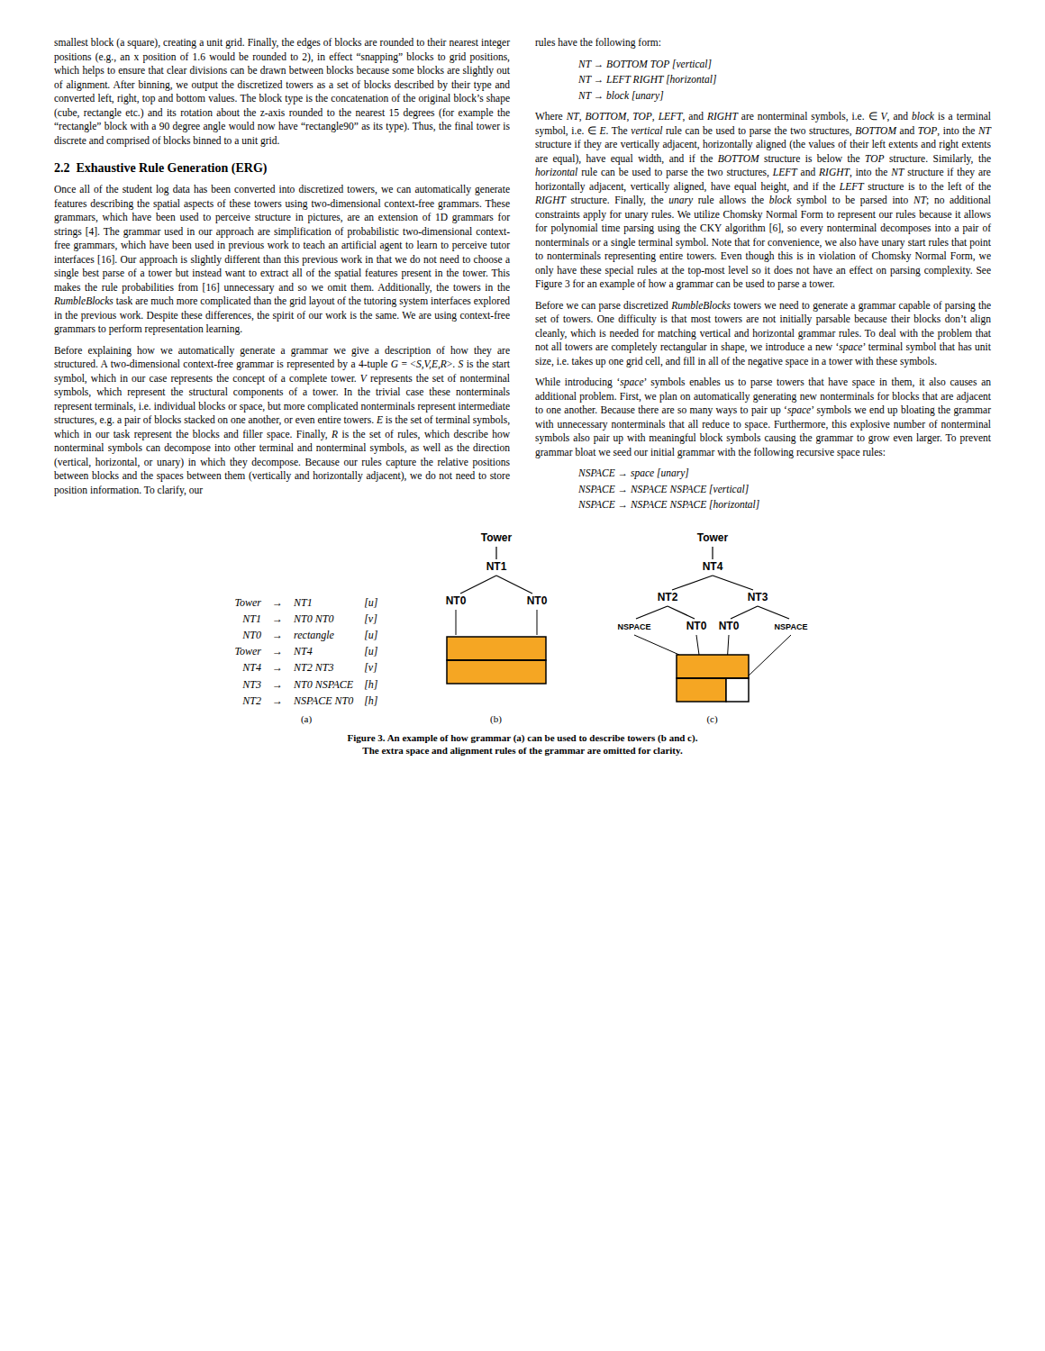smallest block (a square), creating a unit grid. Finally, the edges of blocks are rounded to their nearest integer positions (e.g., an x position of 1.6 would be rounded to 2), in effect “snapping” blocks to grid positions, which helps to ensure that clear divisions can be drawn between blocks because some blocks are slightly out of alignment. After binning, we output the discretized towers as a set of blocks described by their type and converted left, right, top and bottom values. The block type is the concatenation of the original block’s shape (cube, rectangle etc.) and its rotation about the z-axis rounded to the nearest 15 degrees (for example the “rectangle” block with a 90 degree angle would now have “rectangle90” as its type). Thus, the final tower is discrete and comprised of blocks binned to a unit grid.
2.2 Exhaustive Rule Generation (ERG)
Once all of the student log data has been converted into discretized towers, we can automatically generate features describing the spatial aspects of these towers using two-dimensional context-free grammars. These grammars, which have been used to perceive structure in pictures, are an extension of 1D grammars for strings [4]. The grammar used in our approach are simplification of probabilistic two-dimensional context-free grammars, which have been used in previous work to teach an artificial agent to learn to perceive tutor interfaces [16]. Our approach is slightly different than this previous work in that we do not need to choose a single best parse of a tower but instead want to extract all of the spatial features present in the tower. This makes the rule probabilities from [16] unnecessary and so we omit them. Additionally, the towers in the RumbleBlocks task are much more complicated than the grid layout of the tutoring system interfaces explored in the previous work. Despite these differences, the spirit of our work is the same. We are using context-free grammars to perform representation learning.
Before explaining how we automatically generate a grammar we give a description of how they are structured. A two-dimensional context-free grammar is represented by a 4-tuple G = <S,V,E,R>. S is the start symbol, which in our case represents the concept of a complete tower. V represents the set of nonterminal symbols, which represent the structural components of a tower. In the trivial case these nonterminals represent terminals, i.e. individual blocks or space, but more complicated nonterminals represent intermediate structures, e.g. a pair of blocks stacked on one another, or even entire towers. E is the set of terminal symbols, which in our task represent the blocks and filler space. Finally, R is the set of rules, which describe how nonterminal symbols can decompose into other terminal and nonterminal symbols, as well as the direction (vertical, horizontal, or unary) in which they decompose. Because our rules capture the relative positions between blocks and the spaces between them (vertically and horizontally adjacent), we do not need to store position information. To clarify, our
rules have the following form:
NT → BOTTOM TOP [vertical]
NT → LEFT RIGHT [horizontal]
NT → block [unary]
Where NT, BOTTOM, TOP, LEFT, and RIGHT are nonterminal symbols, i.e. ∈ V, and block is a terminal symbol, i.e. ∈ E. The vertical rule can be used to parse the two structures, BOTTOM and TOP, into the NT structure if they are vertically adjacent, horizontally aligned (the values of their left extents and right extents are equal), have equal width, and if the BOTTOM structure is below the TOP structure. Similarly, the horizontal rule can be used to parse the two structures, LEFT and RIGHT, into the NT structure if they are horizontally adjacent, vertically aligned, have equal height, and if the LEFT structure is to the left of the RIGHT structure. Finally, the unary rule allows the block symbol to be parsed into NT; no additional constraints apply for unary rules. We utilize Chomsky Normal Form to represent our rules because it allows for polynomial time parsing using the CKY algorithm [6], so every nonterminal decomposes into a pair of nonterminals or a single terminal symbol. Note that for convenience, we also have unary start rules that point to nonterminals representing entire towers. Even though this is in violation of Chomsky Normal Form, we only have these special rules at the top-most level so it does not have an effect on parsing complexity. See Figure 3 for an example of how a grammar can be used to parse a tower.
Before we can parse discretized RumbleBlocks towers we need to generate a grammar capable of parsing the set of towers. One difficulty is that most towers are not initially parsable because their blocks don’t align cleanly, which is needed for matching vertical and horizontal grammar rules. To deal with the problem that not all towers are completely rectangular in shape, we introduce a new ‘space’ terminal symbol that has unit size, i.e. takes up one grid cell, and fill in all of the negative space in a tower with these symbols.
While introducing ‘space’ symbols enables us to parse towers that have space in them, it also causes an additional problem. First, we plan on automatically generating new nonterminals for blocks that are adjacent to one another. Because there are so many ways to pair up ‘space’ symbols we end up bloating the grammar with unnecessary nonterminals that all reduce to space. Furthermore, this explosive number of nonterminal symbols also pair up with meaningful block symbols causing the grammar to grow even larger. To prevent grammar bloat we seed our initial grammar with the following recursive space rules:
NSPACE → space [unary]
NSPACE → NSPACE NSPACE [vertical]
NSPACE → NSPACE NSPACE [horizontal]
| Tower | → | NT1 | [u] |
| NT1 | → | NT0 NT0 | [v] |
| NT0 | → | rectangle | [u] |
| Tower | → | NT4 | [u] |
| NT4 | → | NT2 NT3 | [v] |
| NT3 | → | NT0 NSPACE | [h] |
| NT2 | → | NSPACE NT0 | [h] |
(a)
Tower NT1 NT0 NT0
(b)
Tower NT4 NT2 NT3 NSPACE NT0 NT0 NSPACE
(c)
Figure 3. An example of how grammar (a) can be used to describe towers (b and c).
The extra space and alignment rules of the grammar are omitted for clarity.